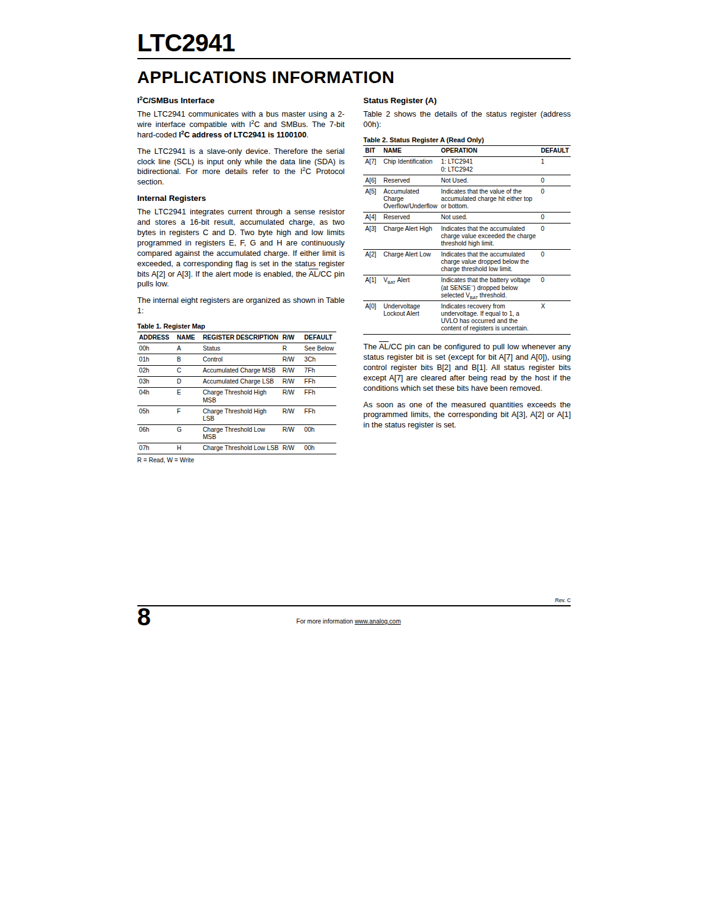LTC2941
APPLICATIONS INFORMATION
I2C/SMBus Interface
The LTC2941 communicates with a bus master using a 2-wire interface compatible with I2C and SMBus. The 7-bit hard-coded I2C address of LTC2941 is 1100100.
The LTC2941 is a slave-only device. Therefore the serial clock line (SCL) is input only while the data line (SDA) is bidirectional. For more details refer to the I2C Protocol section.
Internal Registers
The LTC2941 integrates current through a sense resistor and stores a 16-bit result, accumulated charge, as two bytes in registers C and D. Two byte high and low limits programmed in registers E, F, G and H are continuously compared against the accumulated charge. If either limit is exceeded, a corresponding flag is set in the status register bits A[2] or A[3]. If the alert mode is enabled, the AL/CC pin pulls low.
The internal eight registers are organized as shown in Table 1:
Table 1. Register Map
| ADDRESS | NAME | REGISTER DESCRIPTION | R/W | DEFAULT |
| --- | --- | --- | --- | --- |
| 00h | A | Status | R | See Below |
| 01h | B | Control | R/W | 3Ch |
| 02h | C | Accumulated Charge MSB | R/W | 7Fh |
| 03h | D | Accumulated Charge LSB | R/W | FFh |
| 04h | E | Charge Threshold High MSB | R/W | FFh |
| 05h | F | Charge Threshold High LSB | R/W | FFh |
| 06h | G | Charge Threshold Low MSB | R/W | 00h |
| 07h | H | Charge Threshold Low LSB | R/W | 00h |
R = Read, W = Write
Status Register (A)
Table 2 shows the details of the status register (address 00h):
Table 2. Status Register A (Read Only)
| BIT | NAME | OPERATION | DEFAULT |
| --- | --- | --- | --- |
| A[7] | Chip Identification | 1: LTC2941 0: LTC2942 | 1 |
| A[6] | Reserved | Not Used. | 0 |
| A[5] | Accumulated Charge Overflow/Underflow | Indicates that the value of the accumulated charge hit either top or bottom. | 0 |
| A[4] | Reserved | Not used. | 0 |
| A[3] | Charge Alert High | Indicates that the accumulated charge value exceeded the charge threshold high limit. | 0 |
| A[2] | Charge Alert Low | Indicates that the accumulated charge value dropped below the charge threshold low limit. | 0 |
| A[1] | V BAT Alert | Indicates that the battery voltage (at SENSE − ) dropped below selected V BAT threshold. | 0 |
| A[0] | Undervoltage Lockout Alert | Indicates recovery from undervoltage. If equal to 1, a UVLO has occurred and the content of registers is uncertain. | X |
The AL/CC pin can be configured to pull low whenever any status register bit is set (except for bit A[7] and A[0]), using control register bits B[2] and B[1]. All status register bits except A[7] are cleared after being read by the host if the conditions which set these bits have been removed.
As soon as one of the measured quantities exceeds the programmed limits, the corresponding bit A[3], A[2] or A[1] in the status register is set.
Rev. C
8
For more information www.analog.com